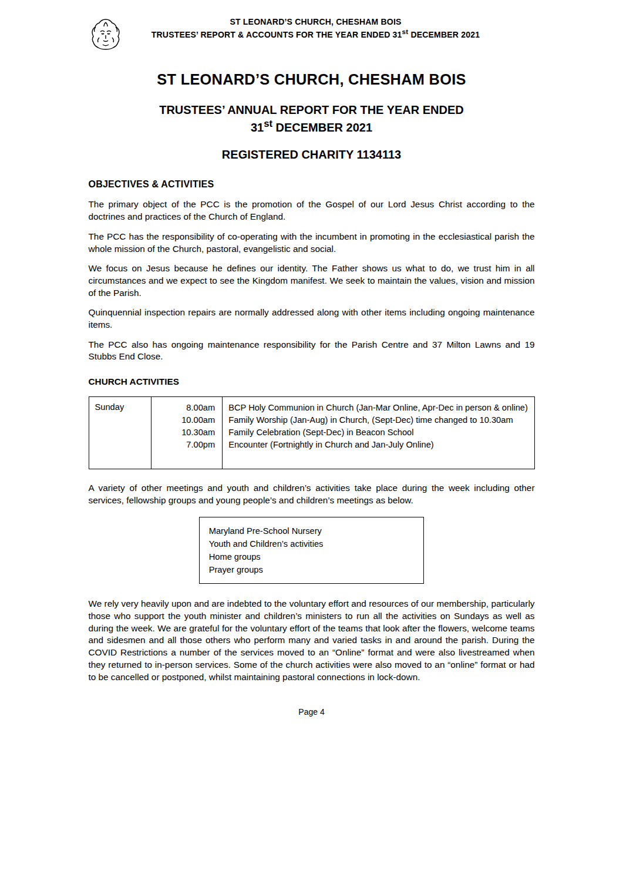ST LEONARD’S CHURCH, CHESHAM BOIS
TRUSTEES’ REPORT & ACCOUNTS FOR THE YEAR ENDED 31st DECEMBER 2021
ST LEONARD’S CHURCH, CHESHAM BOIS
TRUSTEES’ ANNUAL REPORT FOR THE YEAR ENDED 31st DECEMBER 2021
REGISTERED CHARITY 1134113
OBJECTIVES & ACTIVITIES
The primary object of the PCC is the promotion of the Gospel of our Lord Jesus Christ according to the doctrines and practices of the Church of England.
The PCC has the responsibility of co-operating with the incumbent in promoting in the ecclesiastical parish the whole mission of the Church, pastoral, evangelistic and social.
We focus on Jesus because he defines our identity. The Father shows us what to do, we trust him in all circumstances and we expect to see the Kingdom manifest. We seek to maintain the values, vision and mission of the Parish.
Quinquennial inspection repairs are normally addressed along with other items including ongoing maintenance items.
The PCC also has ongoing maintenance responsibility for the Parish Centre and 37 Milton Lawns and 19 Stubbs End Close.
CHURCH ACTIVITIES
| Sunday | 8.00am 10.00am 10.30am 7.00pm | BCP Holy Communion in Church (Jan-Mar Online, Apr-Dec in person & online) Family Worship (Jan-Aug) in Church, (Sept-Dec) time changed to 10.30am Family Celebration (Sept-Dec) in Beacon School Encounter (Fortnightly in Church and Jan-July Online) |
A variety of other meetings and youth and children’s activities take place during the week including other services, fellowship groups and young people’s and children’s meetings as below.
Maryland Pre-School Nursery
Youth and Children’s activities
Home groups
Prayer groups
We rely very heavily upon and are indebted to the voluntary effort and resources of our membership, particularly those who support the youth minister and children’s ministers to run all the activities on Sundays as well as during the week. We are grateful for the voluntary effort of the teams that look after the flowers, welcome teams and sidesmen and all those others who perform many and varied tasks in and around the parish. During the COVID Restrictions a number of the services moved to an “Online” format and were also livestreamed when they returned to in-person services. Some of the church activities were also moved to an “online” format or had to be cancelled or postponed, whilst maintaining pastoral connections in lock-down.
Page 4